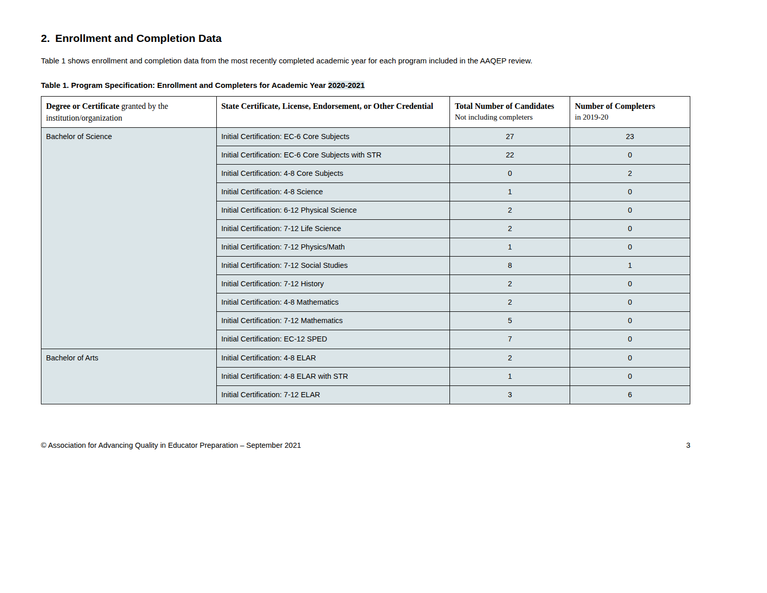2. Enrollment and Completion Data
Table 1 shows enrollment and completion data from the most recently completed academic year for each program included in the AAQEP review.
Table 1. Program Specification: Enrollment and Completers for Academic Year 2020-2021
| Degree or Certificate granted by the institution/organization | State Certificate, License, Endorsement, or Other Credential | Total Number of Candidates Not including completers | Number of Completers in 2019-20 |
| --- | --- | --- | --- |
| Bachelor of Science | Initial Certification: EC-6 Core Subjects | 27 | 23 |
| Initial Certification: EC-6 Core Subjects with STR | 22 | 0 |
| Initial Certification: 4-8 Core Subjects | 0 | 2 |
| Initial Certification: 4-8 Science | 1 | 0 |
| Initial Certification: 6-12 Physical Science | 2 | 0 |
| Initial Certification: 7-12 Life Science | 2 | 0 |
| Initial Certification: 7-12 Physics/Math | 1 | 0 |
| Initial Certification: 7-12 Social Studies | 8 | 1 |
| Initial Certification: 7-12 History | 2 | 0 |
| Initial Certification: 4-8 Mathematics | 2 | 0 |
| Initial Certification: 7-12 Mathematics | 5 | 0 |
| Initial Certification: EC-12 SPED | 7 | 0 |
| Bachelor of Arts | Initial Certification: 4-8 ELAR | 2 | 0 |
| Initial Certification: 4-8 ELAR with STR | 1 | 0 |
| Initial Certification: 7-12 ELAR | 3 | 6 |
© Association for Advancing Quality in Educator Preparation – September 2021 3